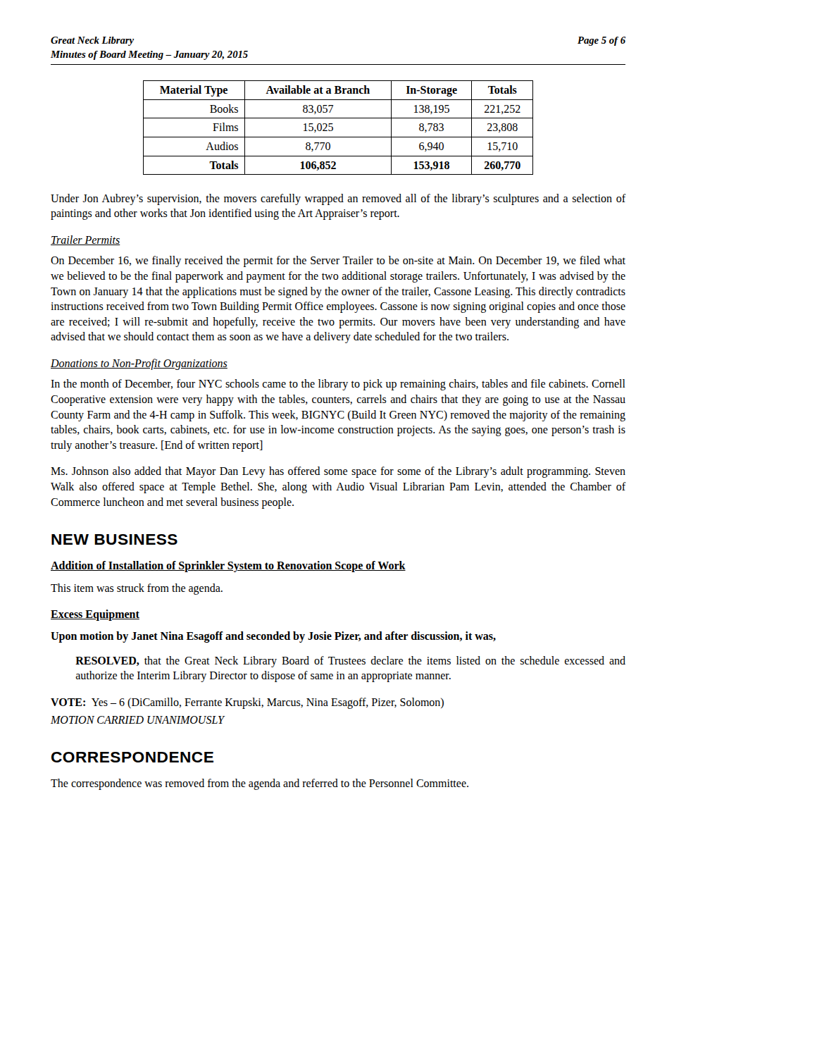Great Neck Library
Minutes of Board Meeting – January 20, 2015
Page 5 of 6
| Material Type | Available at a Branch | In-Storage | Totals |
| --- | --- | --- | --- |
| Books | 83,057 | 138,195 | 221,252 |
| Films | 15,025 | 8,783 | 23,808 |
| Audios | 8,770 | 6,940 | 15,710 |
| Totals | 106,852 | 153,918 | 260,770 |
Under Jon Aubrey’s supervision, the movers carefully wrapped an removed all of the library’s sculptures and a selection of paintings and other works that Jon identified using the Art Appraiser’s report.
Trailer Permits
On December 16, we finally received the permit for the Server Trailer to be on-site at Main. On December 19, we filed what we believed to be the final paperwork and payment for the two additional storage trailers. Unfortunately, I was advised by the Town on January 14 that the applications must be signed by the owner of the trailer, Cassone Leasing. This directly contradicts instructions received from two Town Building Permit Office employees. Cassone is now signing original copies and once those are received; I will re-submit and hopefully, receive the two permits. Our movers have been very understanding and have advised that we should contact them as soon as we have a delivery date scheduled for the two trailers.
Donations to Non-Profit Organizations
In the month of December, four NYC schools came to the library to pick up remaining chairs, tables and file cabinets. Cornell Cooperative extension were very happy with the tables, counters, carrels and chairs that they are going to use at the Nassau County Farm and the 4-H camp in Suffolk. This week, BIGNYC (Build It Green NYC) removed the majority of the remaining tables, chairs, book carts, cabinets, etc. for use in low-income construction projects. As the saying goes, one person’s trash is truly another’s treasure. [End of written report]
Ms. Johnson also added that Mayor Dan Levy has offered some space for some of the Library’s adult programming. Steven Walk also offered space at Temple Bethel. She, along with Audio Visual Librarian Pam Levin, attended the Chamber of Commerce luncheon and met several business people.
NEW BUSINESS
Addition of Installation of Sprinkler System to Renovation Scope of Work
This item was struck from the agenda.
Excess Equipment
Upon motion by Janet Nina Esagoff and seconded by Josie Pizer, and after discussion, it was,
RESOLVED, that the Great Neck Library Board of Trustees declare the items listed on the schedule excessed and authorize the Interim Library Director to dispose of same in an appropriate manner.
VOTE: Yes – 6 (DiCamillo, Ferrante Krupski, Marcus, Nina Esagoff, Pizer, Solomon)
MOTION CARRIED UNANIMOUSLY
CORRESPONDENCE
The correspondence was removed from the agenda and referred to the Personnel Committee.